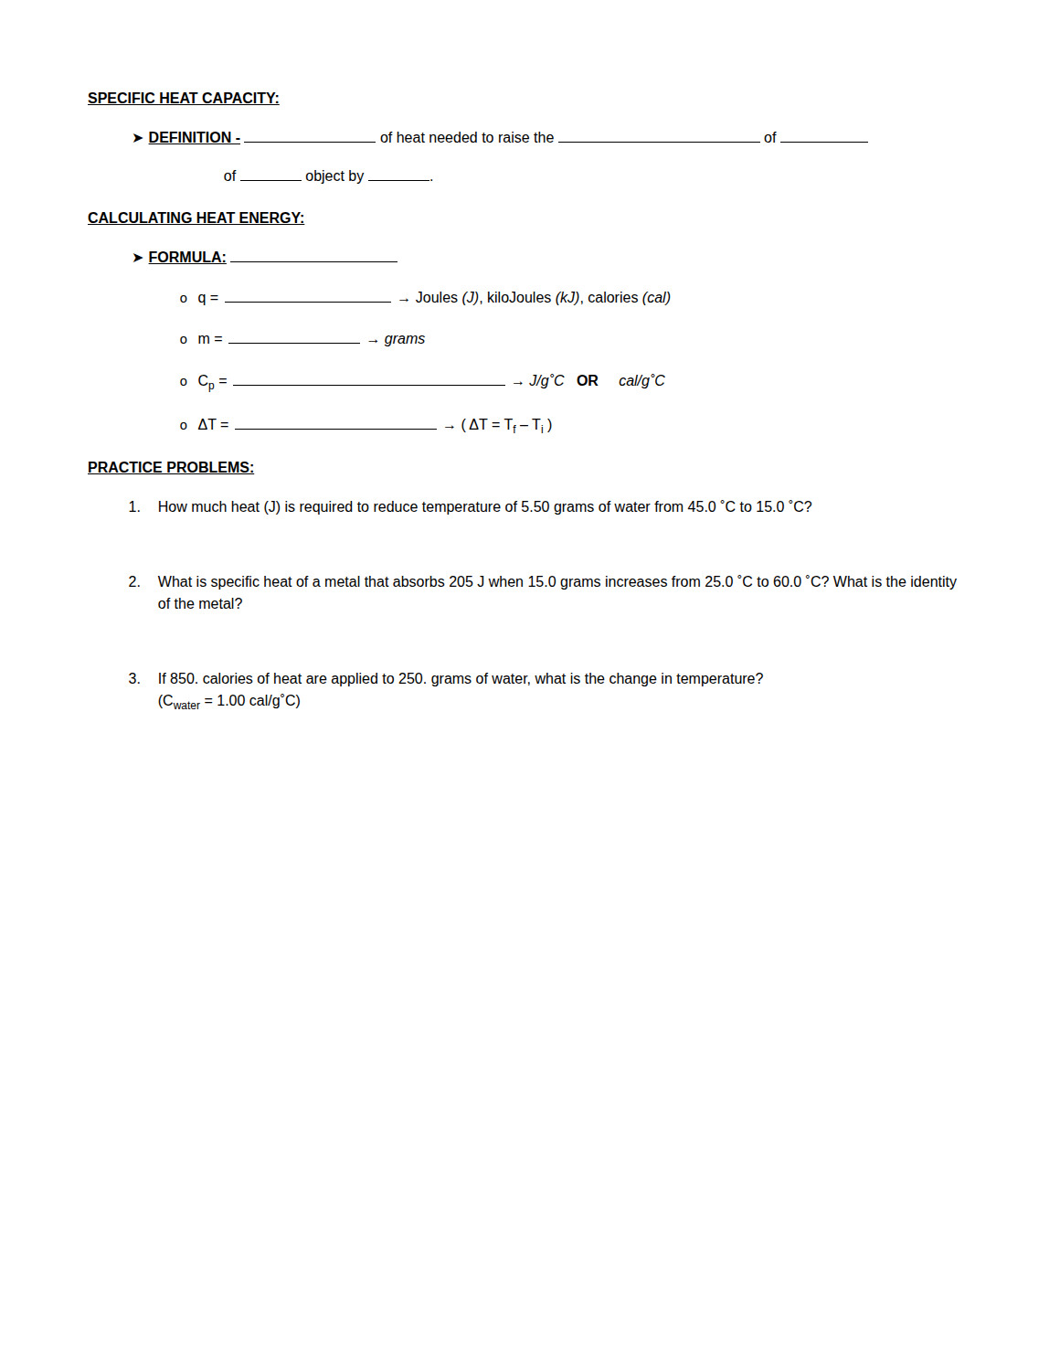SPECIFIC HEAT CAPACITY:
➤ DEFINITION - of heat needed to raise the of
of object by .
CALCULATING HEAT ENERGY:
➤ FORMULA:
q = → Joules (J), kiloJoules (kJ), calories (cal)
m = → grams
Cp = → J/g˚C OR cal/g˚C
ΔT = → ( ΔT = Tf – Ti )
PRACTICE PROBLEMS:
How much heat (J) is required to reduce temperature of 5.50 grams of water from 45.0 ˚C to 15.0 ˚C?
What is specific heat of a metal that absorbs 205 J when 15.0 grams increases from 25.0 ˚C to 60.0 ˚C? What is the identity of the metal?
If 850. calories of heat are applied to 250. grams of water, what is the change in temperature?
(Cwater = 1.00 cal/g˚C)